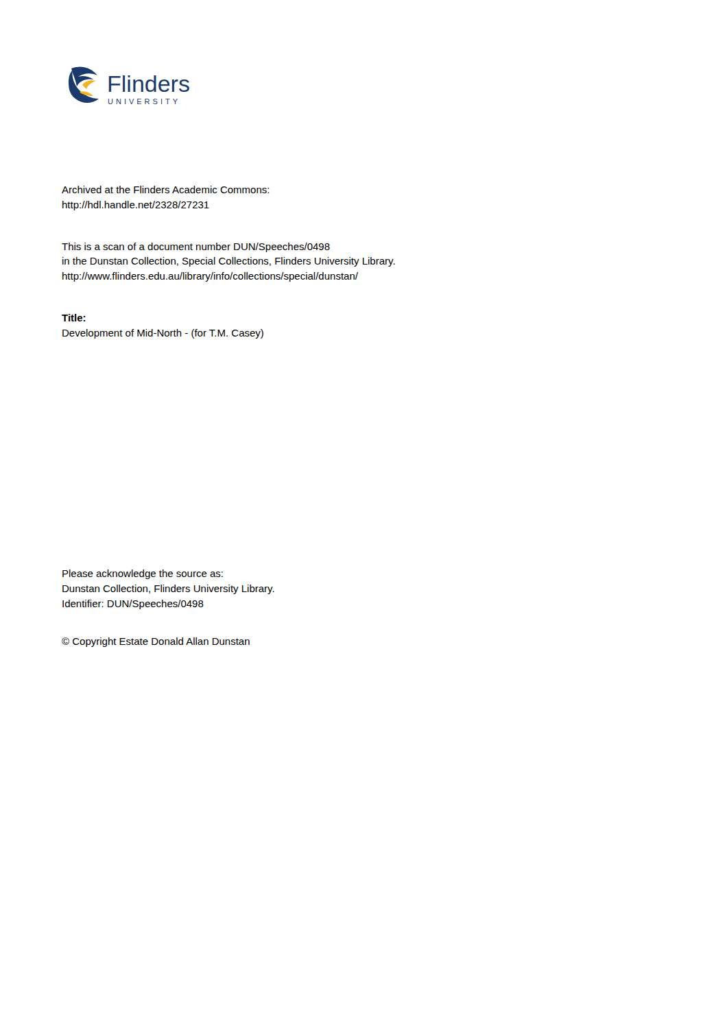Flinders UNIVERSITY
Archived at the Flinders Academic Commons:
http://hdl.handle.net/2328/27231
This is a scan of a document number DUN/Speeches/0498
in the Dunstan Collection, Special Collections, Flinders University Library.
http://www.flinders.edu.au/library/info/collections/special/dunstan/
Title:
Development of Mid-North - (for T.M. Casey)
Please acknowledge the source as:
Dunstan Collection, Flinders University Library.
Identifier: DUN/Speeches/0498
© Copyright Estate Donald Allan Dunstan